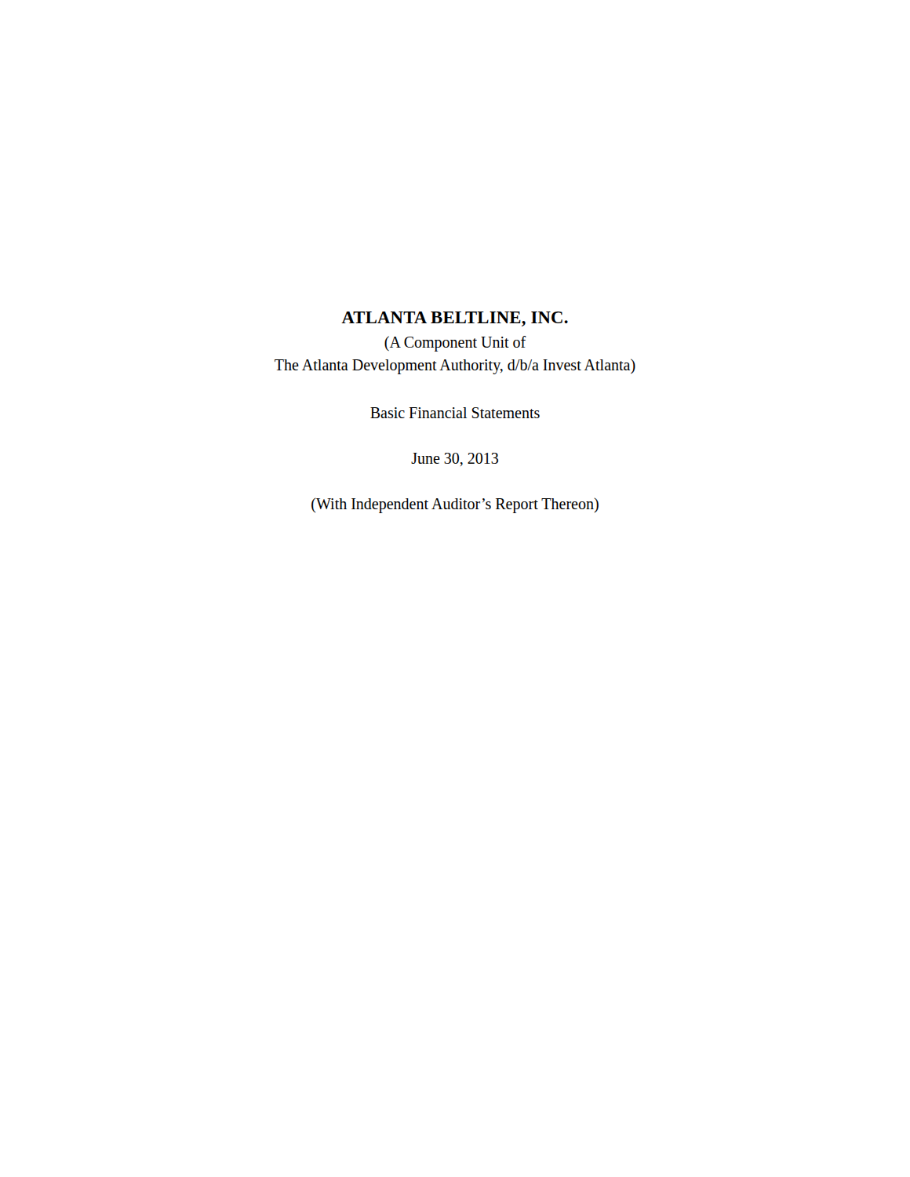ATLANTA BELTLINE, INC.
(A Component Unit of
The Atlanta Development Authority, d/b/a Invest Atlanta)
Basic Financial Statements
June 30, 2013
(With Independent Auditor’s Report Thereon)